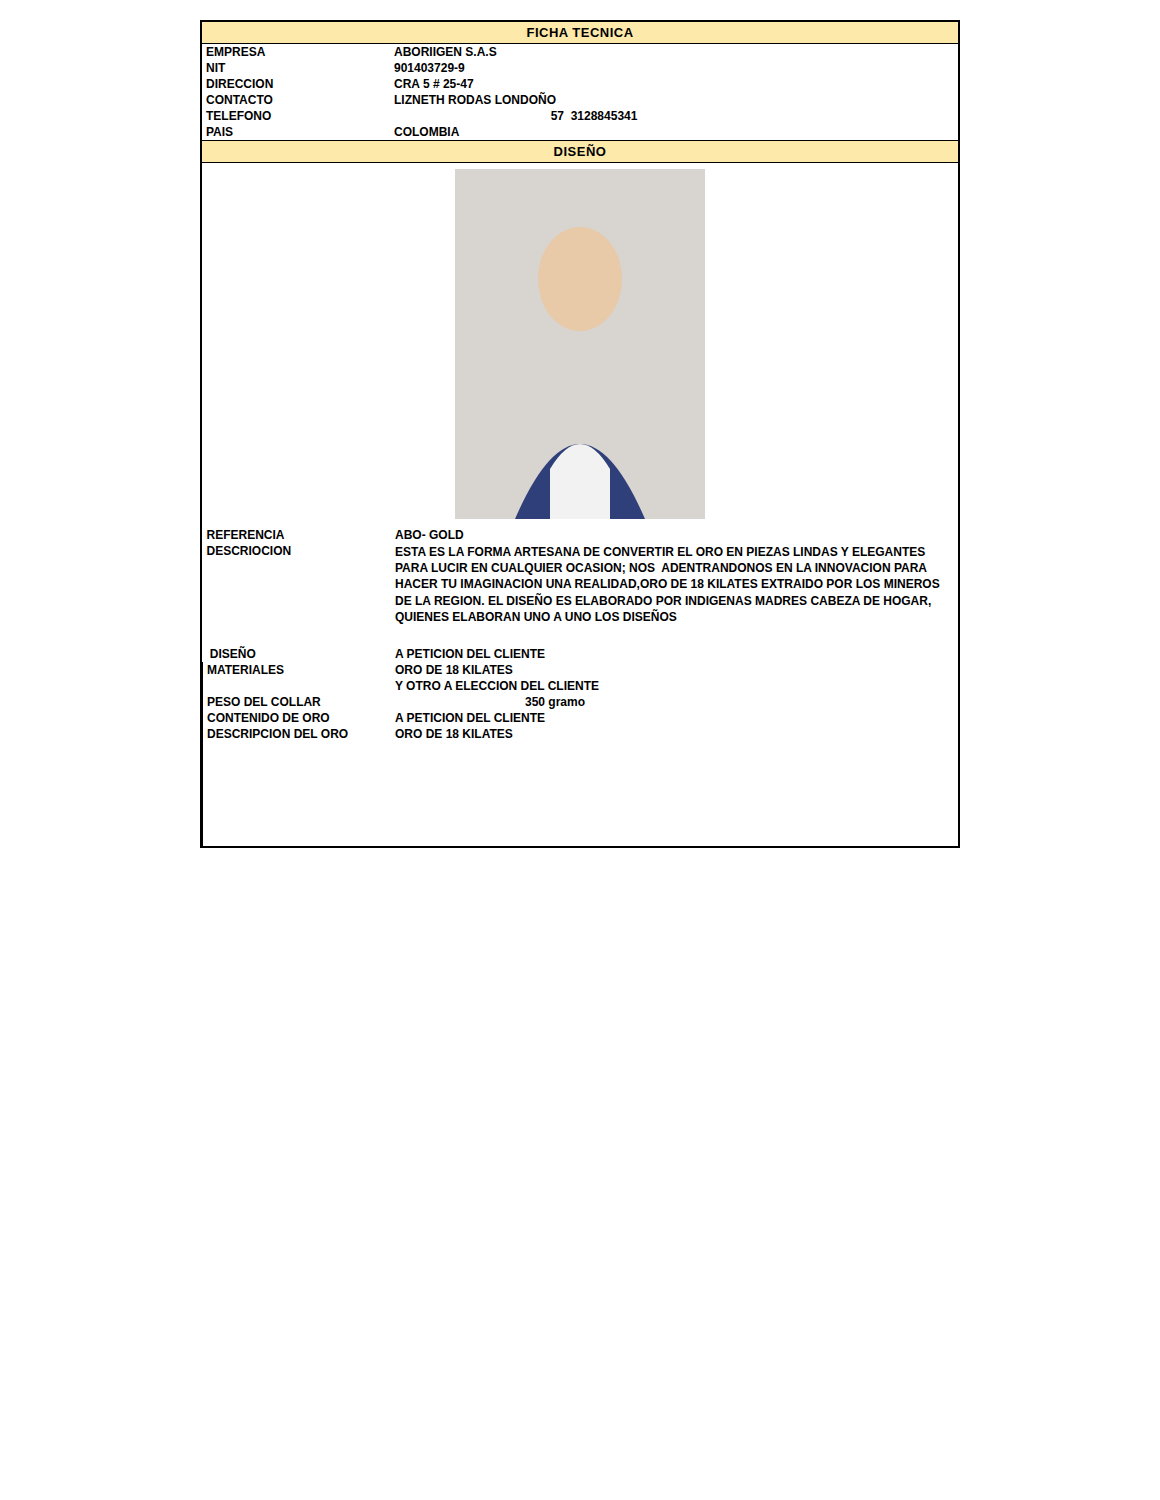FICHA TECNICA
| EMPRESA | ABORIIGEN S.A.S |
| NIT | 901403729-9 |
| DIRECCION | CRA 5 # 25-47 |
| CONTACTO | LIZNETH RODAS LONDOÑO |
| TELEFONO | 57 3128845341 |
| PAIS | COLOMBIA |
DISEÑO
| REFERENCIA | ABO- GOLD |
| DESCRIOCION | ESTA ES LA FORMA ARTESANA DE CONVERTIR EL ORO EN PIEZAS LINDAS Y ELEGANTES PARA LUCIR EN CUALQUIER OCASION; NOS ADENTRANDONOS EN LA INNOVACION PARA HACER TU IMAGINACION UNA REALIDAD,ORO DE 18 KILATES EXTRAIDO POR LOS MINEROS DE LA REGION. EL DISEÑO ES ELABORADO POR INDIGENAS MADRES CABEZA DE HOGAR, QUIENES ELABORAN UNO A UNO LOS DISEÑOS |
| DISEÑO | A PETICION DEL CLIENTE |
| MATERIALES | ORO DE 18 KILATES |
| | Y OTRO A ELECCION DEL CLIENTE |
| PESO DEL COLLAR | 350 gramo |
| CONTENIDO DE ORO | A PETICION DEL CLIENTE |
| DESCRIPCION DEL ORO | ORO DE 18 KILATES |